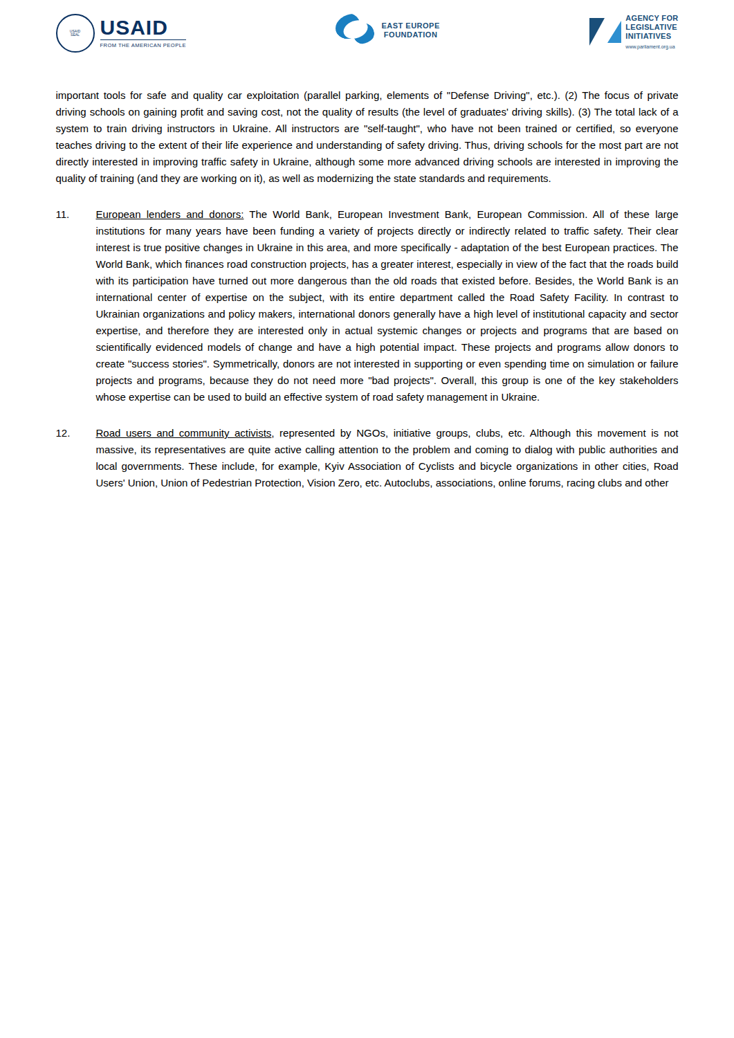USAID
SEAL
USAID
FROM THE AMERICAN PEOPLE
EAST EUROPE
FOUNDATION
AGENCY FOR
LEGISLATIVE
INITIATIVES
www.parliament.org.ua
important tools for safe and quality car exploitation (parallel parking, elements of "Defense Driving", etc.). (2) The focus of private driving schools on gaining profit and saving cost, not the quality of results (the level of graduates' driving skills). (3) The total lack of a system to train driving instructors in Ukraine. All instructors are "self-taught", who have not been trained or certified, so everyone teaches driving to the extent of their life experience and understanding of safety driving. Thus, driving schools for the most part are not directly interested in improving traffic safety in Ukraine, although some more advanced driving schools are interested in improving the quality of training (and they are working on it), as well as modernizing the state standards and requirements.
European lenders and donors: The World Bank, European Investment Bank, European Commission. All of these large institutions for many years have been funding a variety of projects directly or indirectly related to traffic safety. Their clear interest is true positive changes in Ukraine in this area, and more specifically - adaptation of the best European practices. The World Bank, which finances road construction projects, has a greater interest, especially in view of the fact that the roads build with its participation have turned out more dangerous than the old roads that existed before. Besides, the World Bank is an international center of expertise on the subject, with its entire department called the Road Safety Facility. In contrast to Ukrainian organizations and policy makers, international donors generally have a high level of institutional capacity and sector expertise, and therefore they are interested only in actual systemic changes or projects and programs that are based on scientifically evidenced models of change and have a high potential impact. These projects and programs allow donors to create "success stories". Symmetrically, donors are not interested in supporting or even spending time on simulation or failure projects and programs, because they do not need more "bad projects". Overall, this group is one of the key stakeholders whose expertise can be used to build an effective system of road safety management in Ukraine.
Road users and community activists, represented by NGOs, initiative groups, clubs, etc. Although this movement is not massive, its representatives are quite active calling attention to the problem and coming to dialog with public authorities and local governments. These include, for example, Kyiv Association of Cyclists and bicycle organizations in other cities, Road Users' Union, Union of Pedestrian Protection, Vision Zero, etc. Autoclubs, associations, online forums, racing clubs and other